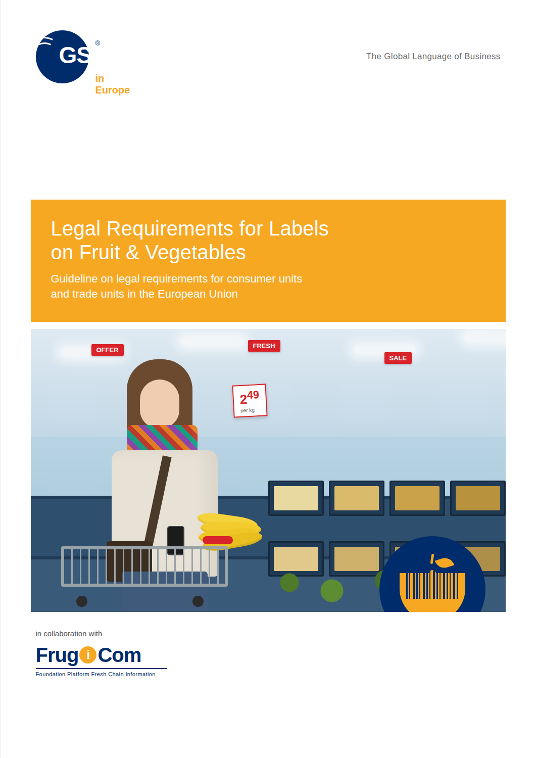GS1 ® in Europe
The Global Language of Business
Legal Requirements for Labels
on Fruit & Vegetables
Guideline on legal requirements for consumer units
and trade units in the European Union
OFFER
FRESH
SALE
249per kg
in collaboration with
Frugi Com Foundation Platform Fresh Chain Information